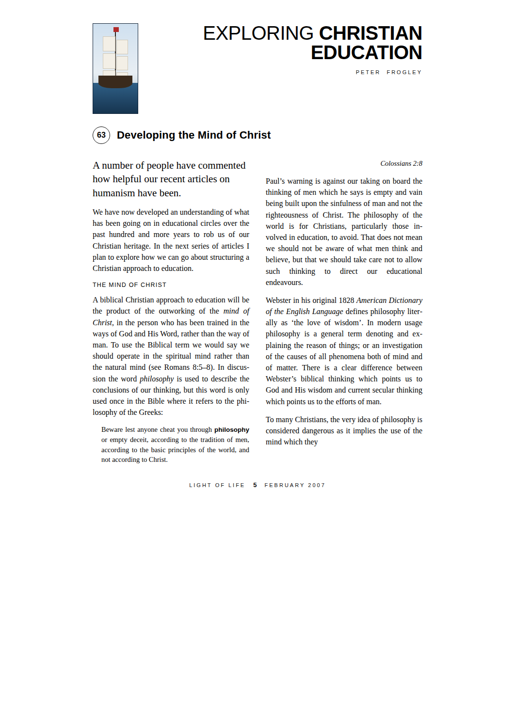EXPLORING CHRISTIAN EDUCATION
PETER FROGLEY
63
Developing the Mind of Christ
A number of people have commented how helpful our recent articles on humanism have been.
We have now developed an understanding of what has been going on in educational circles over the past hundred and more years to rob us of our Christian heritage. In the next series of articles I plan to explore how we can go about structuring a Christian approach to education.
The Mind of Christ
A biblical Christian approach to education will be the product of the outworking of the mind of Christ, in the person who has been trained in the ways of God and His Word, rather than the way of man. To use the Biblical term we would say we should operate in the spiritual mind rather than the natural mind (see Romans 8:5–8). In discussion the word philosophy is used to describe the conclusions of our thinking, but this word is only used once in the Bible where it refers to the philosophy of the Greeks:
Beware lest anyone cheat you through philosophy or empty deceit, according to the tradition of men, according to the basic principles of the world, and not according to Christ.
Colossians 2:8
Paul’s warning is against our taking on board the thinking of men which he says is empty and vain being built upon the sinfulness of man and not the righteousness of Christ. The philosophy of the world is for Christians, particularly those involved in education, to avoid. That does not mean we should not be aware of what men think and believe, but that we should take care not to allow such thinking to direct our educational endeavours.
Webster in his original 1828 American Dictionary of the English Language defines philosophy literally as ‘the love of wisdom’. In modern usage philosophy is a general term denoting and explaining the reason of things; or an investigation of the causes of all phenomena both of mind and of matter. There is a clear difference between Webster’s biblical thinking which points us to God and His wisdom and current secular thinking which points us to the efforts of man.
To many Christians, the very idea of philosophy is considered dangerous as it implies the use of the mind which they
LIGHT OF LIFE 5 FEBRUARY 2007